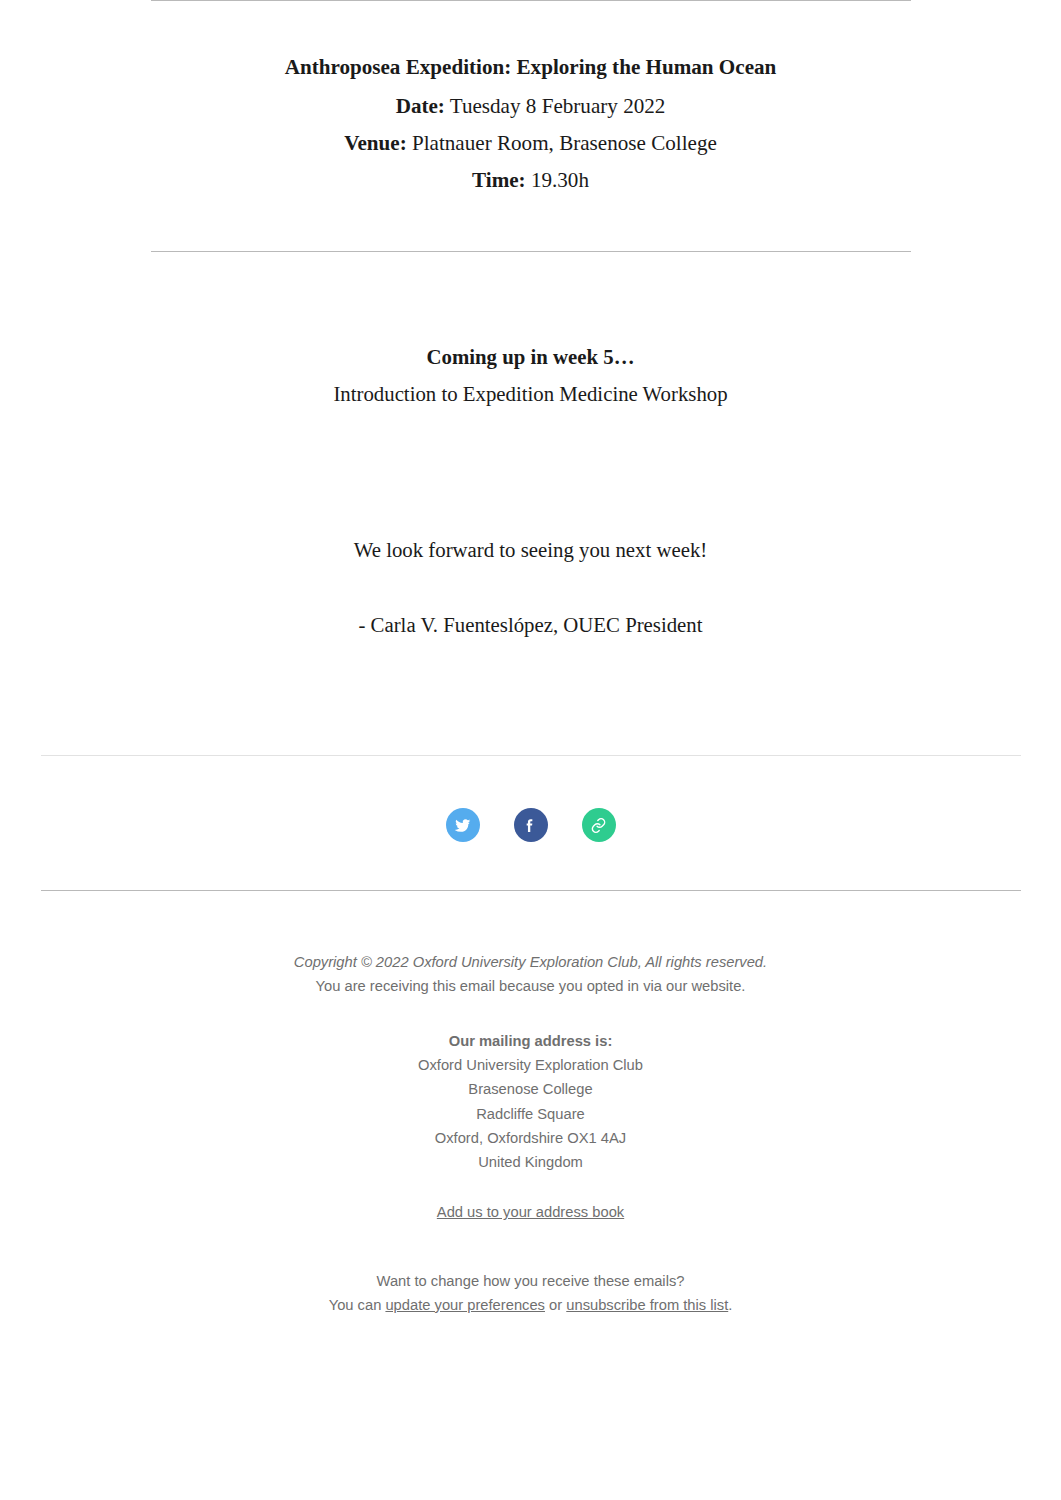Anthroposea Expedition: Exploring the Human Ocean Date: Tuesday 8 February 2022
Venue: Platnauer Room, Brasenose College
Time: 19.30h
Coming up in week 5… Introduction to Expedition Medicine Workshop
We look forward to seeing you next week!
- Carla V. Fuenteslópez, OUEC President
Copyright © 2022 Oxford University Exploration Club, All rights reserved.
You are receiving this email because you opted in via our website.
Our mailing address is: Oxford University Exploration Club
Brasenose College
Radcliffe Square
Oxford, Oxfordshire OX1 4AJ
United Kingdom
Add us to your address book
Want to change how you receive these emails?
You can update your preferences or unsubscribe from this list.